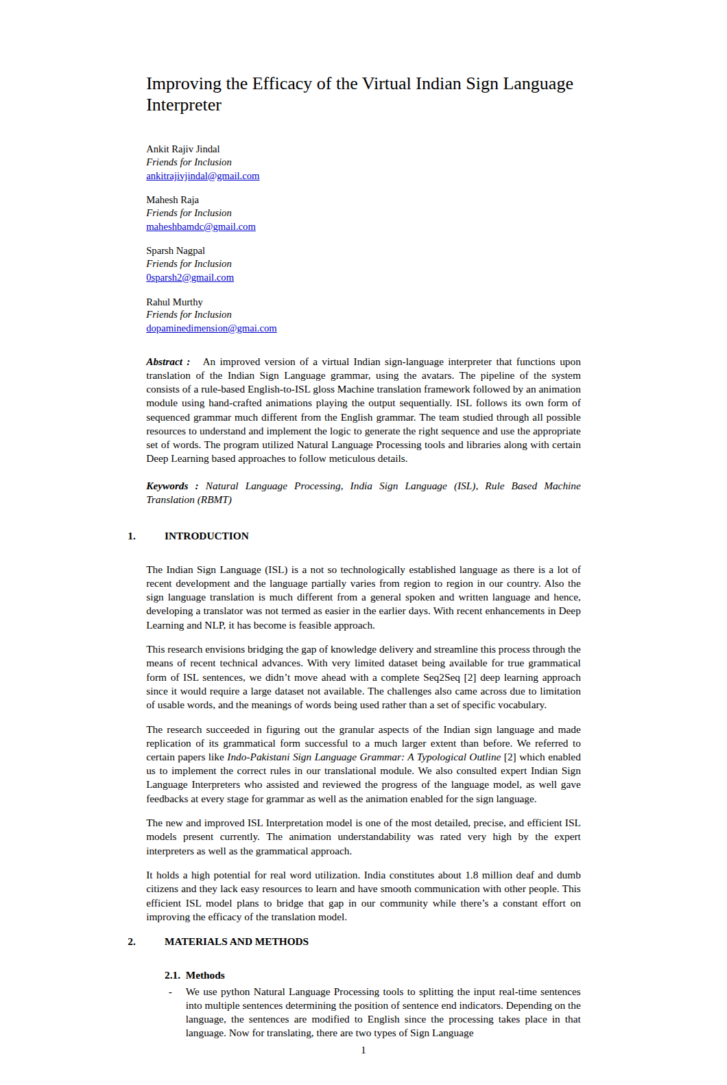Improving the Efficacy of the Virtual Indian Sign Language Interpreter
Ankit Rajiv Jindal
Friends for Inclusion
ankitrajivjindal@gmail.com
Mahesh Raja
Friends for Inclusion
maheshbamdc@gmail.com
Sparsh Nagpal
Friends for Inclusion
0sparsh2@gmail.com
Rahul Murthy
Friends for Inclusion
dopaminedimension@gmai.com
Abstract : An improved version of a virtual Indian sign-language interpreter that functions upon translation of the Indian Sign Language grammar, using the avatars. The pipeline of the system consists of a rule-based English-to-ISL gloss Machine translation framework followed by an animation module using hand-crafted animations playing the output sequentially. ISL follows its own form of sequenced grammar much different from the English grammar. The team studied through all possible resources to understand and implement the logic to generate the right sequence and use the appropriate set of words. The program utilized Natural Language Processing tools and libraries along with certain Deep Learning based approaches to follow meticulous details.
Keywords : Natural Language Processing, India Sign Language (ISL), Rule Based Machine Translation (RBMT)
1. INTRODUCTION
The Indian Sign Language (ISL) is a not so technologically established language as there is a lot of recent development and the language partially varies from region to region in our country. Also the sign language translation is much different from a general spoken and written language and hence, developing a translator was not termed as easier in the earlier days. With recent enhancements in Deep Learning and NLP, it has become is feasible approach.
This research envisions bridging the gap of knowledge delivery and streamline this process through the means of recent technical advances. With very limited dataset being available for true grammatical form of ISL sentences, we didn’t move ahead with a complete Seq2Seq [2] deep learning approach since it would require a large dataset not available. The challenges also came across due to limitation of usable words, and the meanings of words being used rather than a set of specific vocabulary.
The research succeeded in figuring out the granular aspects of the Indian sign language and made replication of its grammatical form successful to a much larger extent than before. We referred to certain papers like Indo-Pakistani Sign Language Grammar: A Typological Outline [2] which enabled us to implement the correct rules in our translational module. We also consulted expert Indian Sign Language Interpreters who assisted and reviewed the progress of the language model, as well gave feedbacks at every stage for grammar as well as the animation enabled for the sign language.
The new and improved ISL Interpretation model is one of the most detailed, precise, and efficient ISL models present currently. The animation understandability was rated very high by the expert interpreters as well as the grammatical approach.
It holds a high potential for real word utilization. India constitutes about 1.8 million deaf and dumb citizens and they lack easy resources to learn and have smooth communication with other people. This efficient ISL model plans to bridge that gap in our community while there’s a constant effort on improving the efficacy of the translation model.
2. MATERIALS AND METHODS
2.1. Methods
We use python Natural Language Processing tools to splitting the input real-time sentences into multiple sentences determining the position of sentence end indicators. Depending on the language, the sentences are modified to English since the processing takes place in that language. Now for translating, there are two types of Sign Language
1